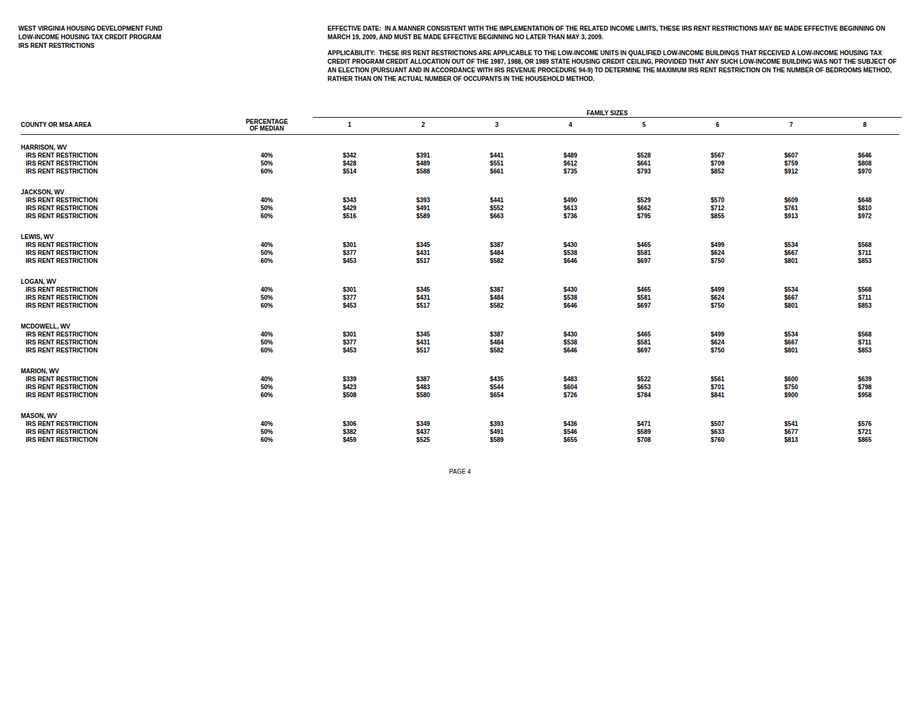WEST VIRGINIA HOUSING DEVELOPMENT FUND
LOW-INCOME HOUSING TAX CREDIT PROGRAM
IRS RENT RESTRICTIONS
EFFECTIVE DATE: IN A MANNER CONSISTENT WITH THE IMPLEMENTATION OF THE RELATED INCOME LIMITS, THESE IRS RENT RESTRICTIONS MAY BE MADE EFFECTIVE BEGINNING ON MARCH 19, 2009, AND MUST BE MADE EFFECTIVE BEGINNING NO LATER THAN MAY 3, 2009.
APPLICABILITY: THESE IRS RENT RESTRICTIONS ARE APPLICABLE TO THE LOW-INCOME UNITS IN QUALIFIED LOW-INCOME BUILDINGS THAT RECEIVED A LOW-INCOME HOUSING TAX CREDIT PROGRAM CREDIT ALLOCATION OUT OF THE 1987, 1988, OR 1989 STATE HOUSING CREDIT CEILING, PROVIDED THAT ANY SUCH LOW-INCOME BUILDING WAS NOT THE SUBJECT OF AN ELECTION (PURSUANT AND IN ACCORDANCE WITH IRS REVENUE PROCEDURE 94-9) TO DETERMINE THE MAXIMUM IRS RENT RESTRICTION ON THE NUMBER OF BEDROOMS METHOD, RATHER THAN ON THE ACTUAL NUMBER OF OCCUPANTS IN THE HOUSEHOLD METHOD.
| | | FAMILY SIZES |
| --- | --- | --- |
| COUNTY OR MSA AREA | PERCENTAGE OF MEDIAN | 1 | 2 | 3 | 4 | 5 | 6 | 7 | 8 |
| HARRISON, WV | |
| IRS RENT RESTRICTION | 40% | $342 | $391 | $441 | $489 | $528 | $567 | $607 | $646 |
| IRS RENT RESTRICTION | 50% | $428 | $489 | $551 | $612 | $661 | $709 | $759 | $808 |
| IRS RENT RESTRICTION | 60% | $514 | $588 | $661 | $735 | $793 | $852 | $912 | $970 |
| JACKSON, WV | |
| IRS RENT RESTRICTION | 40% | $343 | $393 | $441 | $490 | $529 | $570 | $609 | $648 |
| IRS RENT RESTRICTION | 50% | $429 | $491 | $552 | $613 | $662 | $712 | $761 | $810 |
| IRS RENT RESTRICTION | 60% | $516 | $589 | $663 | $736 | $795 | $855 | $913 | $972 |
| LEWIS, WV | |
| IRS RENT RESTRICTION | 40% | $301 | $345 | $387 | $430 | $465 | $499 | $534 | $568 |
| IRS RENT RESTRICTION | 50% | $377 | $431 | $484 | $538 | $581 | $624 | $667 | $711 |
| IRS RENT RESTRICTION | 60% | $453 | $517 | $582 | $646 | $697 | $750 | $801 | $853 |
| LOGAN, WV | |
| IRS RENT RESTRICTION | 40% | $301 | $345 | $387 | $430 | $465 | $499 | $534 | $568 |
| IRS RENT RESTRICTION | 50% | $377 | $431 | $484 | $538 | $581 | $624 | $667 | $711 |
| IRS RENT RESTRICTION | 60% | $453 | $517 | $582 | $646 | $697 | $750 | $801 | $853 |
| MCDOWELL, WV | |
| IRS RENT RESTRICTION | 40% | $301 | $345 | $387 | $430 | $465 | $499 | $534 | $568 |
| IRS RENT RESTRICTION | 50% | $377 | $431 | $484 | $538 | $581 | $624 | $667 | $711 |
| IRS RENT RESTRICTION | 60% | $453 | $517 | $582 | $646 | $697 | $750 | $801 | $853 |
| MARION, WV | |
| IRS RENT RESTRICTION | 40% | $339 | $387 | $435 | $483 | $522 | $561 | $600 | $639 |
| IRS RENT RESTRICTION | 50% | $423 | $483 | $544 | $604 | $653 | $701 | $750 | $798 |
| IRS RENT RESTRICTION | 60% | $508 | $580 | $654 | $726 | $784 | $841 | $900 | $958 |
| MASON, WV | |
| IRS RENT RESTRICTION | 40% | $306 | $349 | $393 | $436 | $471 | $507 | $541 | $576 |
| IRS RENT RESTRICTION | 50% | $382 | $437 | $491 | $546 | $589 | $633 | $677 | $721 |
| IRS RENT RESTRICTION | 60% | $459 | $525 | $589 | $655 | $708 | $760 | $813 | $865 |
PAGE 4